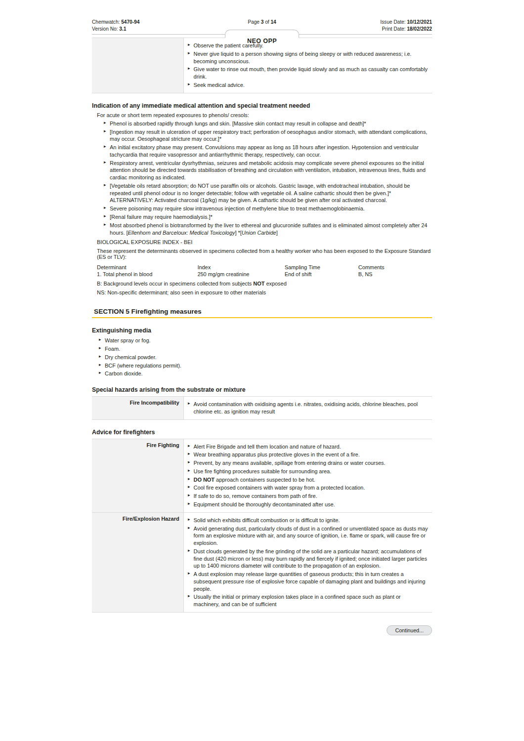Chemwatch: 5470-94
Version No: 3.1
Page 3 of 14
Issue Date: 10/12/2021
Print Date: 18/02/2022
NEO OPP
| | Observe the patient carefully. Never give liquid to a person showing signs of being sleepy or with reduced awareness; i.e. becoming unconscious. Give water to rinse out mouth, then provide liquid slowly and as much as casualty can comfortably drink. Seek medical advice. |
Indication of any immediate medical attention and special treatment needed
For acute or short term repeated exposures to phenols/ cresols:
Phenol is absorbed rapidly through lungs and skin. [Massive skin contact may result in collapse and death]*
[Ingestion may result in ulceration of upper respiratory tract; perforation of oesophagus and/or stomach, with attendant complications, may occur. Oesophageal stricture may occur.]*
An initial excitatory phase may present. Convulsions may appear as long as 18 hours after ingestion. Hypotension and ventricular tachycardia that require vasopressor and antiarrhythmic therapy, respectively, can occur.
Respiratory arrest, ventricular dysrhythmias, seizures and metabolic acidosis may complicate severe phenol exposures so the initial attention should be directed towards stabilisation of breathing and circulation with ventilation, intubation, intravenous lines, fluids and cardiac monitoring as indicated.
[Vegetable oils retard absorption; do NOT use paraffin oils or alcohols. Gastric lavage, with endotracheal intubation, should be repeated until phenol odour is no longer detectable; follow with vegetable oil. A saline cathartic should then be given.]* ALTERNATIVELY: Activated charcoal (1g/kg) may be given. A cathartic should be given after oral activated charcoal.
Severe poisoning may require slow intravenous injection of methylene blue to treat methaemoglobinaemia.
[Renal failure may require haemodialysis.]*
Most absorbed phenol is biotransformed by the liver to ethereal and glucuronide sulfates and is eliminated almost completely after 24 hours. [Ellenhorn and Barceloux: Medical Toxicology] *[Union Carbide]
BIOLOGICAL EXPOSURE INDEX - BEI
These represent the determinants observed in specimens collected from a healthy worker who has been exposed to the Exposure Standard (ES or TLV):
| Determinant | Index | Sampling Time | Comments |
| --- | --- | --- | --- |
| 1. Total phenol in blood | 250 mg/gm creatinine | End of shift | B, NS |
B: Background levels occur in specimens collected from subjects NOT exposed
NS: Non-specific determinant; also seen in exposure to other materials
SECTION 5 Firefighting measures
Extinguishing media
Water spray or fog.
Foam.
Dry chemical powder.
BCF (where regulations permit).
Carbon dioxide.
Special hazards arising from the substrate or mixture
| Fire Incompatibility | Avoid contamination with oxidising agents i.e. nitrates, oxidising acids, chlorine bleaches, pool chlorine etc. as ignition may result |
Advice for firefighters
| Fire Fighting | Alert Fire Brigade and tell them location and nature of hazard. Wear breathing apparatus plus protective gloves in the event of a fire. Prevent, by any means available, spillage from entering drains or water courses. Use fire fighting procedures suitable for surrounding area. DO NOT approach containers suspected to be hot. Cool fire exposed containers with water spray from a protected location. If safe to do so, remove containers from path of fire. Equipment should be thoroughly decontaminated after use. |
| Fire/Explosion Hazard | Solid which exhibits difficult combustion or is difficult to ignite. Avoid generating dust, particularly clouds of dust in a confined or unventilated space as dusts may form an explosive mixture with air, and any source of ignition, i.e. flame or spark, will cause fire or explosion. Dust clouds generated by the fine grinding of the solid are a particular hazard; accumulations of fine dust (420 micron or less) may burn rapidly and fiercely if ignited; once initiated larger particles up to 1400 microns diameter will contribute to the propagation of an explosion. A dust explosion may release large quantities of gaseous products; this in turn creates a subsequent pressure rise of explosive force capable of damaging plant and buildings and injuring people. Usually the initial or primary explosion takes place in a confined space such as plant or machinery, and can be of sufficient |
Continued...